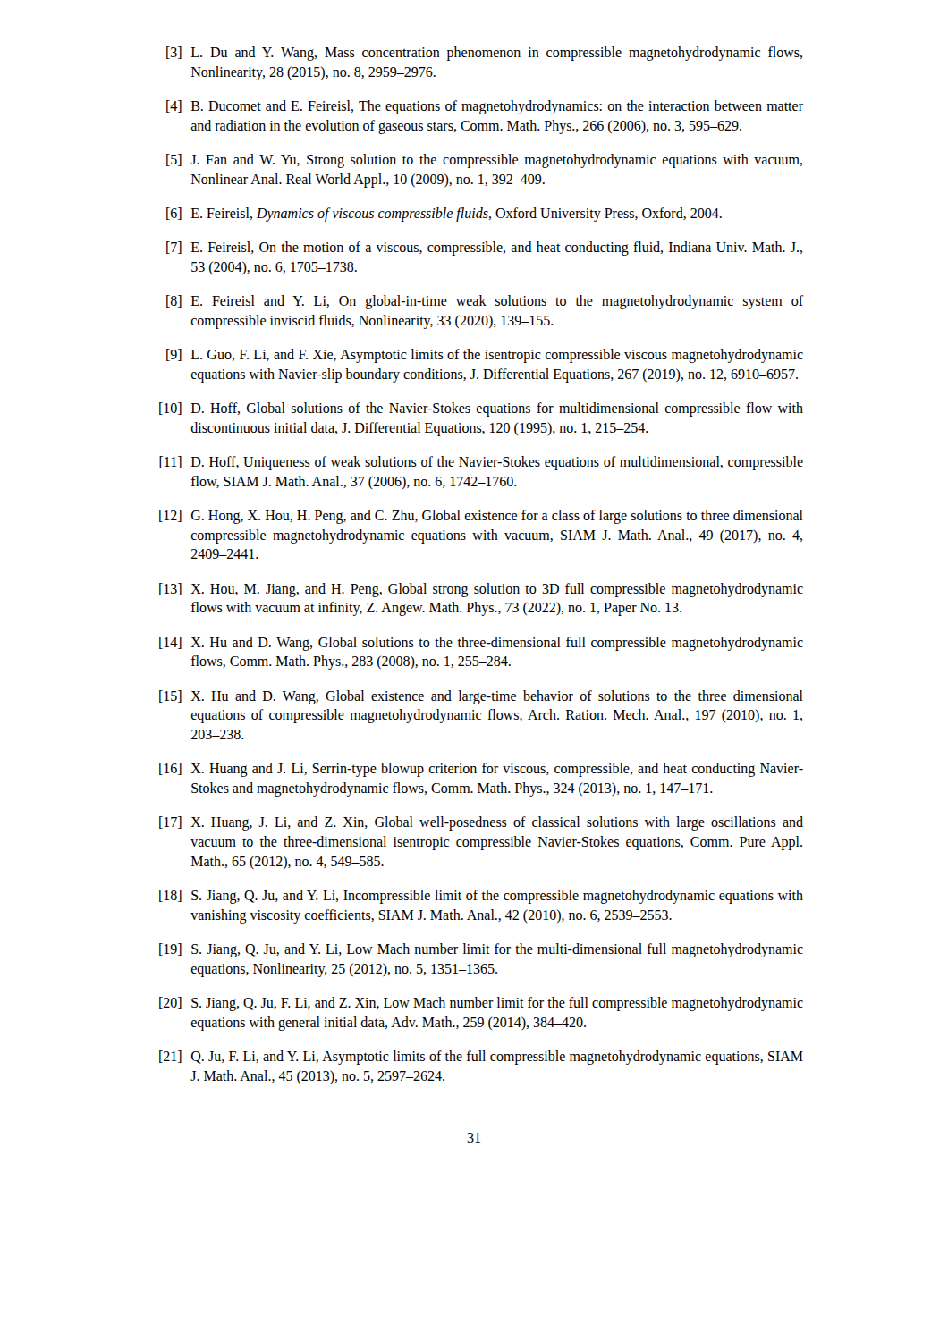L. Du and Y. Wang, Mass concentration phenomenon in compressible magnetohydrodynamic flows, Nonlinearity, 28 (2015), no. 8, 2959–2976.
B. Ducomet and E. Feireisl, The equations of magnetohydrodynamics: on the interaction between matter and radiation in the evolution of gaseous stars, Comm. Math. Phys., 266 (2006), no. 3, 595–629.
J. Fan and W. Yu, Strong solution to the compressible magnetohydrodynamic equations with vacuum, Nonlinear Anal. Real World Appl., 10 (2009), no. 1, 392–409.
E. Feireisl, Dynamics of viscous compressible fluids, Oxford University Press, Oxford, 2004.
E. Feireisl, On the motion of a viscous, compressible, and heat conducting fluid, Indiana Univ. Math. J., 53 (2004), no. 6, 1705–1738.
E. Feireisl and Y. Li, On global-in-time weak solutions to the magnetohydrodynamic system of compressible inviscid fluids, Nonlinearity, 33 (2020), 139–155.
L. Guo, F. Li, and F. Xie, Asymptotic limits of the isentropic compressible viscous magnetohydrodynamic equations with Navier-slip boundary conditions, J. Differential Equations, 267 (2019), no. 12, 6910–6957.
D. Hoff, Global solutions of the Navier-Stokes equations for multidimensional compressible flow with discontinuous initial data, J. Differential Equations, 120 (1995), no. 1, 215–254.
D. Hoff, Uniqueness of weak solutions of the Navier-Stokes equations of multidimensional, compressible flow, SIAM J. Math. Anal., 37 (2006), no. 6, 1742–1760.
G. Hong, X. Hou, H. Peng, and C. Zhu, Global existence for a class of large solutions to three dimensional compressible magnetohydrodynamic equations with vacuum, SIAM J. Math. Anal., 49 (2017), no. 4, 2409–2441.
X. Hou, M. Jiang, and H. Peng, Global strong solution to 3D full compressible magnetohydrodynamic flows with vacuum at infinity, Z. Angew. Math. Phys., 73 (2022), no. 1, Paper No. 13.
X. Hu and D. Wang, Global solutions to the three-dimensional full compressible magnetohydrodynamic flows, Comm. Math. Phys., 283 (2008), no. 1, 255–284.
X. Hu and D. Wang, Global existence and large-time behavior of solutions to the three dimensional equations of compressible magnetohydrodynamic flows, Arch. Ration. Mech. Anal., 197 (2010), no. 1, 203–238.
X. Huang and J. Li, Serrin-type blowup criterion for viscous, compressible, and heat conducting Navier-Stokes and magnetohydrodynamic flows, Comm. Math. Phys., 324 (2013), no. 1, 147–171.
X. Huang, J. Li, and Z. Xin, Global well-posedness of classical solutions with large oscillations and vacuum to the three-dimensional isentropic compressible Navier-Stokes equations, Comm. Pure Appl. Math., 65 (2012), no. 4, 549–585.
S. Jiang, Q. Ju, and Y. Li, Incompressible limit of the compressible magnetohydrodynamic equations with vanishing viscosity coefficients, SIAM J. Math. Anal., 42 (2010), no. 6, 2539–2553.
S. Jiang, Q. Ju, and Y. Li, Low Mach number limit for the multi-dimensional full magnetohydrodynamic equations, Nonlinearity, 25 (2012), no. 5, 1351–1365.
S. Jiang, Q. Ju, F. Li, and Z. Xin, Low Mach number limit for the full compressible magnetohydrodynamic equations with general initial data, Adv. Math., 259 (2014), 384–420.
Q. Ju, F. Li, and Y. Li, Asymptotic limits of the full compressible magnetohydrodynamic equations, SIAM J. Math. Anal., 45 (2013), no. 5, 2597–2624.
31